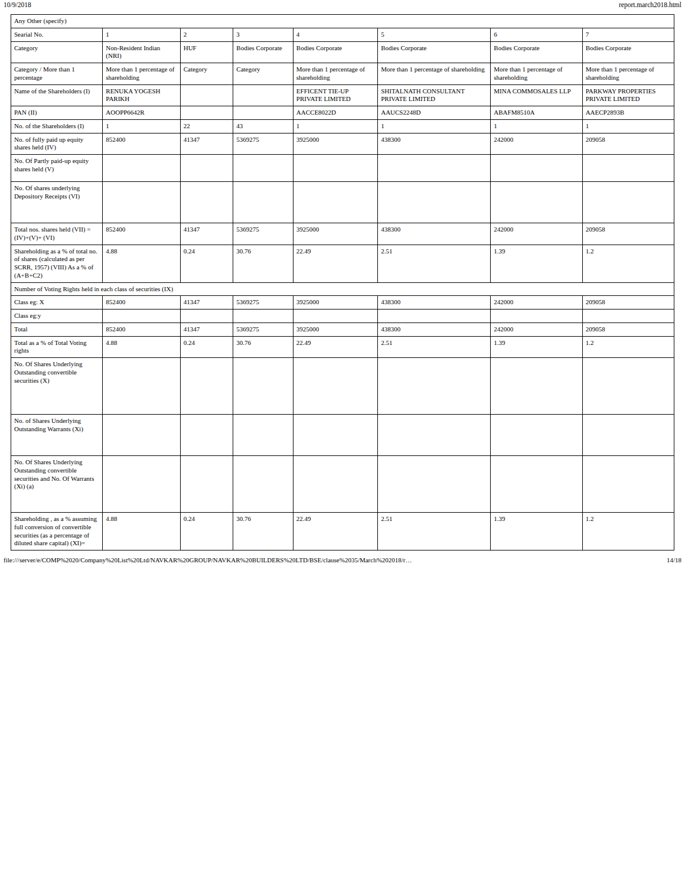10/9/2018
report.march2018.html
| Any Other (specify) |
| Searial No. | 1 | 2 | 3 | 4 | 5 | 6 | 7 |
| Category | Non-Resident Indian (NRI) | HUF | Bodies Corporate | Bodies Corporate | Bodies Corporate | Bodies Corporate | Bodies Corporate |
| Category / More than 1 percentage | More than 1 percentage of shareholding | Category | Category | More than 1 percentage of shareholding | More than 1 percentage of shareholding | More than 1 percentage of shareholding | More than 1 percentage of shareholding |
| Name of the Shareholders (I) | RENUKA YOGESH PARIKH | | | EFFICENT TIE-UP PRIVATE LIMITED | SHITALNATH CONSULTANT PRIVATE LIMITED | MINA COMMOSALES LLP | PARKWAY PROPERTIES PRIVATE LIMITED |
| PAN (II) | AOOPP6642R | | | AACCE8022D | AAUCS2248D | ABAFM8510A | AAECP2893B |
| No. of the Shareholders (I) | 1 | 22 | 43 | 1 | 1 | 1 | 1 |
| No. of fully paid up equity shares held (IV) | 852400 | 41347 | 5369275 | 3925000 | 438300 | 242000 | 209058 |
| No. Of Partly paid-up equity shares held (V) | | | | | | | |
| No. Of shares underlying Depository Receipts (VI) | | | | | | | |
| Total nos. shares held (VII) = (IV)+(V)+ (VI) | 852400 | 41347 | 5369275 | 3925000 | 438300 | 242000 | 209058 |
| Shareholding as a % of total no. of shares (calculated as per SCRR, 1957) (VIII) As a % of (A+B+C2) | 4.88 | 0.24 | 30.76 | 22.49 | 2.51 | 1.39 | 1.2 |
| Number of Voting Rights held in each class of securities (IX) |
| Class eg: X | 852400 | 41347 | 5369275 | 3925000 | 438300 | 242000 | 209058 |
| Class eg:y | | | | | | | |
| Total | 852400 | 41347 | 5369275 | 3925000 | 438300 | 242000 | 209058 |
| Total as a % of Total Voting rights | 4.88 | 0.24 | 30.76 | 22.49 | 2.51 | 1.39 | 1.2 |
| No. Of Shares Underlying Outstanding convertible securities (X) | | | | | | | |
| No. of Shares Underlying Outstanding Warrants (Xi) | | | | | | | |
| No. Of Shares Underlying Outstanding convertible securities and No. Of Warrants (Xi) (a) | | | | | | | |
| Shareholding , as a % assuming full conversion of convertible securities (as a percentage of diluted share capital) (XI)= | 4.88 | 0.24 | 30.76 | 22.49 | 2.51 | 1.39 | 1.2 |
file:///server/e/COMP%2020/Company%20List%20Ltd/NAVKAR%20GROUP/NAVKAR%20BUILDERS%20LTD/BSE/clause%2035/March%202018/r…
14/18